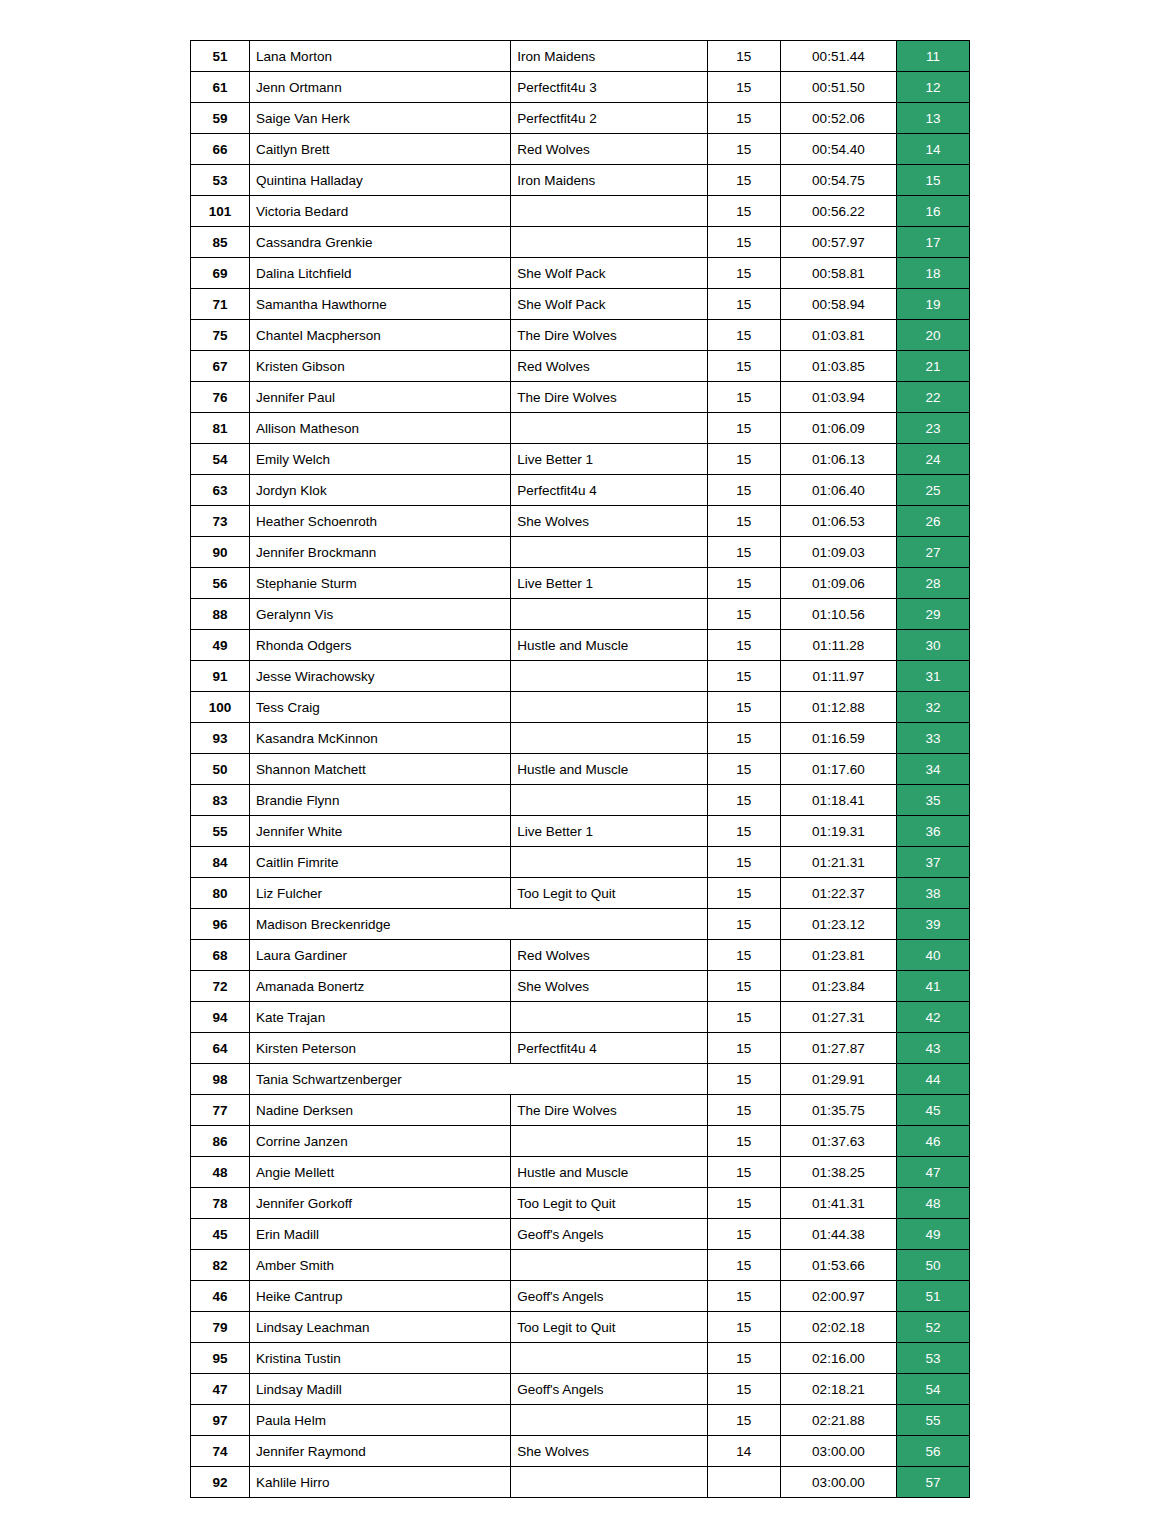| 51 | Lana Morton | Iron Maidens | 15 | 00:51.44 | 11 |
| 61 | Jenn Ortmann | Perfectfit4u 3 | 15 | 00:51.50 | 12 |
| 59 | Saige Van Herk | Perfectfit4u 2 | 15 | 00:52.06 | 13 |
| 66 | Caitlyn Brett | Red Wolves | 15 | 00:54.40 | 14 |
| 53 | Quintina Halladay | Iron Maidens | 15 | 00:54.75 | 15 |
| 101 | Victoria Bedard | | 15 | 00:56.22 | 16 |
| 85 | Cassandra Grenkie | | 15 | 00:57.97 | 17 |
| 69 | Dalina Litchfield | She Wolf Pack | 15 | 00:58.81 | 18 |
| 71 | Samantha Hawthorne | She Wolf Pack | 15 | 00:58.94 | 19 |
| 75 | Chantel Macpherson | The Dire Wolves | 15 | 01:03.81 | 20 |
| 67 | Kristen Gibson | Red Wolves | 15 | 01:03.85 | 21 |
| 76 | Jennifer Paul | The Dire Wolves | 15 | 01:03.94 | 22 |
| 81 | Allison Matheson | | 15 | 01:06.09 | 23 |
| 54 | Emily Welch | Live Better 1 | 15 | 01:06.13 | 24 |
| 63 | Jordyn Klok | Perfectfit4u 4 | 15 | 01:06.40 | 25 |
| 73 | Heather Schoenroth | She Wolves | 15 | 01:06.53 | 26 |
| 90 | Jennifer Brockmann | | 15 | 01:09.03 | 27 |
| 56 | Stephanie Sturm | Live Better 1 | 15 | 01:09.06 | 28 |
| 88 | Geralynn Vis | | 15 | 01:10.56 | 29 |
| 49 | Rhonda Odgers | Hustle and Muscle | 15 | 01:11.28 | 30 |
| 91 | Jesse Wirachowsky | | 15 | 01:11.97 | 31 |
| 100 | Tess Craig | | 15 | 01:12.88 | 32 |
| 93 | Kasandra McKinnon | | 15 | 01:16.59 | 33 |
| 50 | Shannon Matchett | Hustle and Muscle | 15 | 01:17.60 | 34 |
| 83 | Brandie Flynn | | 15 | 01:18.41 | 35 |
| 55 | Jennifer White | Live Better 1 | 15 | 01:19.31 | 36 |
| 84 | Caitlin Fimrite | | 15 | 01:21.31 | 37 |
| 80 | Liz Fulcher | Too Legit to Quit | 15 | 01:22.37 | 38 |
| 96 | Madison Breckenridge | 15 | 01:23.12 | 39 |
| 68 | Laura Gardiner | Red Wolves | 15 | 01:23.81 | 40 |
| 72 | Amanada Bonertz | She Wolves | 15 | 01:23.84 | 41 |
| 94 | Kate Trajan | | 15 | 01:27.31 | 42 |
| 64 | Kirsten Peterson | Perfectfit4u 4 | 15 | 01:27.87 | 43 |
| 98 | Tania Schwartzenberger | 15 | 01:29.91 | 44 |
| 77 | Nadine Derksen | The Dire Wolves | 15 | 01:35.75 | 45 |
| 86 | Corrine Janzen | | 15 | 01:37.63 | 46 |
| 48 | Angie Mellett | Hustle and Muscle | 15 | 01:38.25 | 47 |
| 78 | Jennifer Gorkoff | Too Legit to Quit | 15 | 01:41.31 | 48 |
| 45 | Erin Madill | Geoff's Angels | 15 | 01:44.38 | 49 |
| 82 | Amber Smith | | 15 | 01:53.66 | 50 |
| 46 | Heike Cantrup | Geoff's Angels | 15 | 02:00.97 | 51 |
| 79 | Lindsay Leachman | Too Legit to Quit | 15 | 02:02.18 | 52 |
| 95 | Kristina Tustin | | 15 | 02:16.00 | 53 |
| 47 | Lindsay Madill | Geoff's Angels | 15 | 02:18.21 | 54 |
| 97 | Paula Helm | | 15 | 02:21.88 | 55 |
| 74 | Jennifer Raymond | She Wolves | 14 | 03:00.00 | 56 |
| 92 | Kahlile Hirro | | | 03:00.00 | 57 |